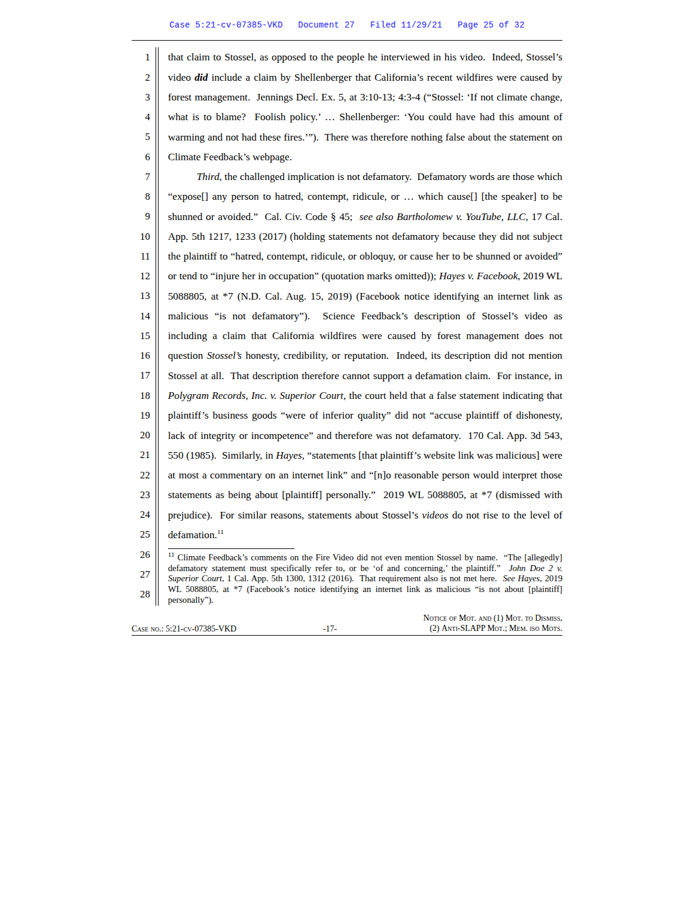Case 5:21-cv-07385-VKD Document 27 Filed 11/29/21 Page 25 of 32
1
2
3
4
5
6
7
8
9
10
11
12
13
14
15
16
17
18
19
20
21
22
23
24
25
26
27
28
that claim to Stossel, as opposed to the people he interviewed in his video. Indeed, Stossel’s video did include a claim by Shellenberger that California’s recent wildfires were caused by forest management. Jennings Decl. Ex. 5, at 3:10-13; 4:3-4 (“Stossel: ‘If not climate change, what is to blame? Foolish policy.’ … Shellenberger: ‘You could have had this amount of warming and not had these fires.’”). There was therefore nothing false about the statement on Climate Feedback’s webpage.
Third, the challenged implication is not defamatory. Defamatory words are those which “expose[] any person to hatred, contempt, ridicule, or … which cause[] [the speaker] to be shunned or avoided.” Cal. Civ. Code § 45; see also Bartholomew v. YouTube, LLC, 17 Cal. App. 5th 1217, 1233 (2017) (holding statements not defamatory because they did not subject the plaintiff to “hatred, contempt, ridicule, or obloquy, or cause her to be shunned or avoided” or tend to “injure her in occupation” (quotation marks omitted)); Hayes v. Facebook, 2019 WL 5088805, at *7 (N.D. Cal. Aug. 15, 2019) (Facebook notice identifying an internet link as malicious “is not defamatory”). Science Feedback’s description of Stossel’s video as including a claim that California wildfires were caused by forest management does not question Stossel’s honesty, credibility, or reputation. Indeed, its description did not mention Stossel at all. That description therefore cannot support a defamation claim. For instance, in Polygram Records, Inc. v. Superior Court, the court held that a false statement indicating that plaintiff’s business goods “were of inferior quality” did not “accuse plaintiff of dishonesty, lack of integrity or incompetence” and therefore was not defamatory. 170 Cal. App. 3d 543, 550 (1985). Similarly, in Hayes, “statements [that plaintiff’s website link was malicious] were at most a commentary on an internet link” and “[n]o reasonable person would interpret those statements as being about [plaintiff] personally.” 2019 WL 5088805, at *7 (dismissed with prejudice). For similar reasons, statements about Stossel’s videos do not rise to the level of defamation.11
11 Climate Feedback’s comments on the Fire Video did not even mention Stossel by name. “The [allegedly] defamatory statement must specifically refer to, or be ‘of and concerning,’ the plaintiff.” John Doe 2 v. Superior Court, 1 Cal. App. 5th 1300, 1312 (2016). That requirement also is not met here. See Hayes, 2019 WL 5088805, at *7 (Facebook’s notice identifying an internet link as malicious “is not about [plaintiff] personally”).
Case no.: 5:21-cv-07385-VKD
-17-
Notice of Mot. and (1) Mot. to Dismiss,
(2) Anti-SLAPP Mot.; Mem. iso Mots.